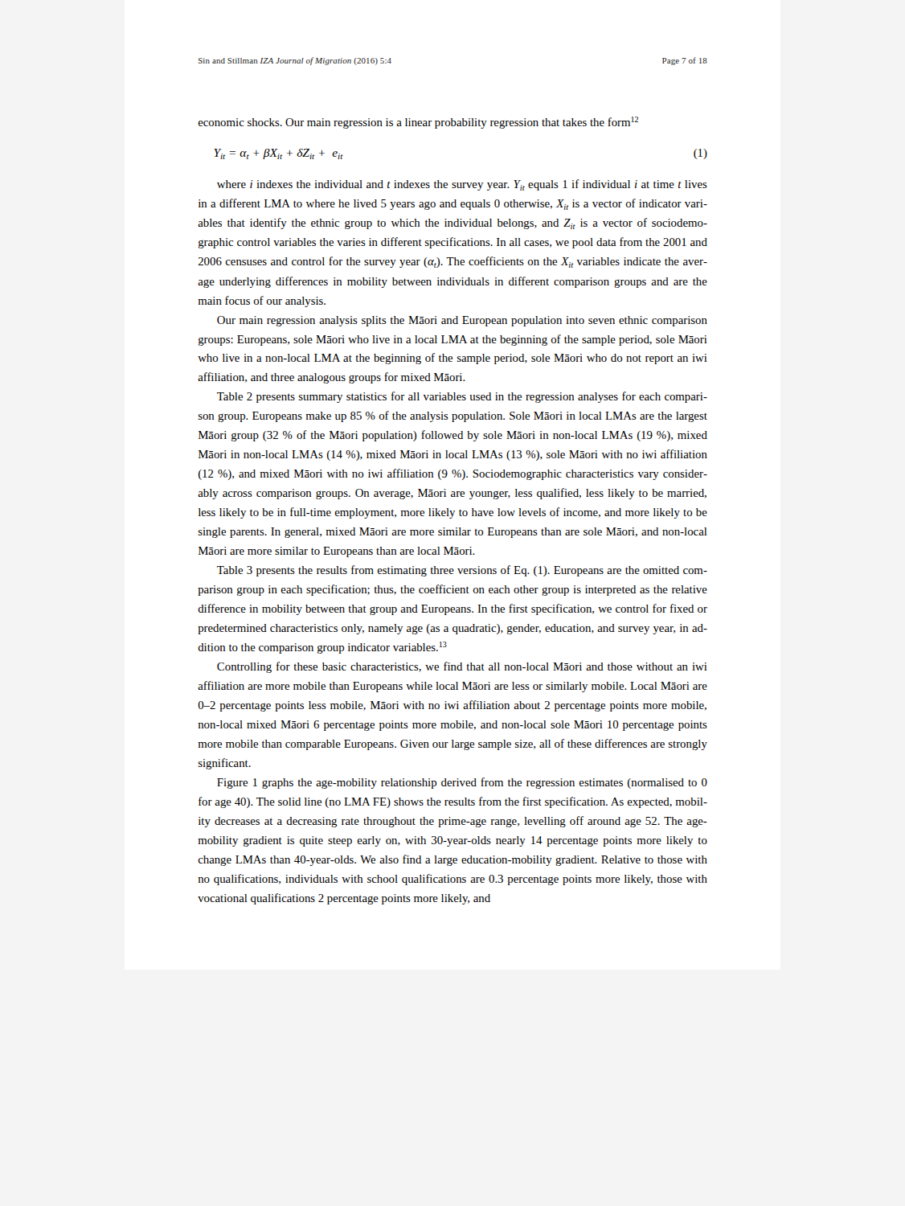Sin and Stillman IZA Journal of Migration (2016) 5:4
Page 7 of 18
economic shocks. Our main regression is a linear probability regression that takes the form12
Yit = αt + βXit + δZit + eit
(1)
where i indexes the individual and t indexes the survey year. Yit equals 1 if individual i at time t lives in a different LMA to where he lived 5 years ago and equals 0 otherwise, Xit is a vector of indicator variables that identify the ethnic group to which the individual belongs, and Zit is a vector of sociodemographic control variables the varies in different specifications. In all cases, we pool data from the 2001 and 2006 censuses and control for the survey year (αt). The coefficients on the Xit variables indicate the average underlying differences in mobility between individuals in different comparison groups and are the main focus of our analysis.
Our main regression analysis splits the Māori and European population into seven ethnic comparison groups: Europeans, sole Māori who live in a local LMA at the beginning of the sample period, sole Māori who live in a non-local LMA at the beginning of the sample period, sole Māori who do not report an iwi affiliation, and three analogous groups for mixed Māori.
Table 2 presents summary statistics for all variables used in the regression analyses for each comparison group. Europeans make up 85 % of the analysis population. Sole Māori in local LMAs are the largest Māori group (32 % of the Māori population) followed by sole Māori in non-local LMAs (19 %), mixed Māori in non-local LMAs (14 %), mixed Māori in local LMAs (13 %), sole Māori with no iwi affiliation (12 %), and mixed Māori with no iwi affiliation (9 %). Sociodemographic characteristics vary considerably across comparison groups. On average, Māori are younger, less qualified, less likely to be married, less likely to be in full-time employment, more likely to have low levels of income, and more likely to be single parents. In general, mixed Māori are more similar to Europeans than are sole Māori, and non-local Māori are more similar to Europeans than are local Māori.
Table 3 presents the results from estimating three versions of Eq. (1). Europeans are the omitted comparison group in each specification; thus, the coefficient on each other group is interpreted as the relative difference in mobility between that group and Europeans. In the first specification, we control for fixed or predetermined characteristics only, namely age (as a quadratic), gender, education, and survey year, in addition to the comparison group indicator variables.13
Controlling for these basic characteristics, we find that all non-local Māori and those without an iwi affiliation are more mobile than Europeans while local Māori are less or similarly mobile. Local Māori are 0–2 percentage points less mobile, Māori with no iwi affiliation about 2 percentage points more mobile, non-local mixed Māori 6 percentage points more mobile, and non-local sole Māori 10 percentage points more mobile than comparable Europeans. Given our large sample size, all of these differences are strongly significant.
Figure 1 graphs the age-mobility relationship derived from the regression estimates (normalised to 0 for age 40). The solid line (no LMA FE) shows the results from the first specification. As expected, mobility decreases at a decreasing rate throughout the prime-age range, levelling off around age 52. The age-mobility gradient is quite steep early on, with 30-year-olds nearly 14 percentage points more likely to change LMAs than 40-year-olds. We also find a large education-mobility gradient. Relative to those with no qualifications, individuals with school qualifications are 0.3 percentage points more likely, those with vocational qualifications 2 percentage points more likely, and